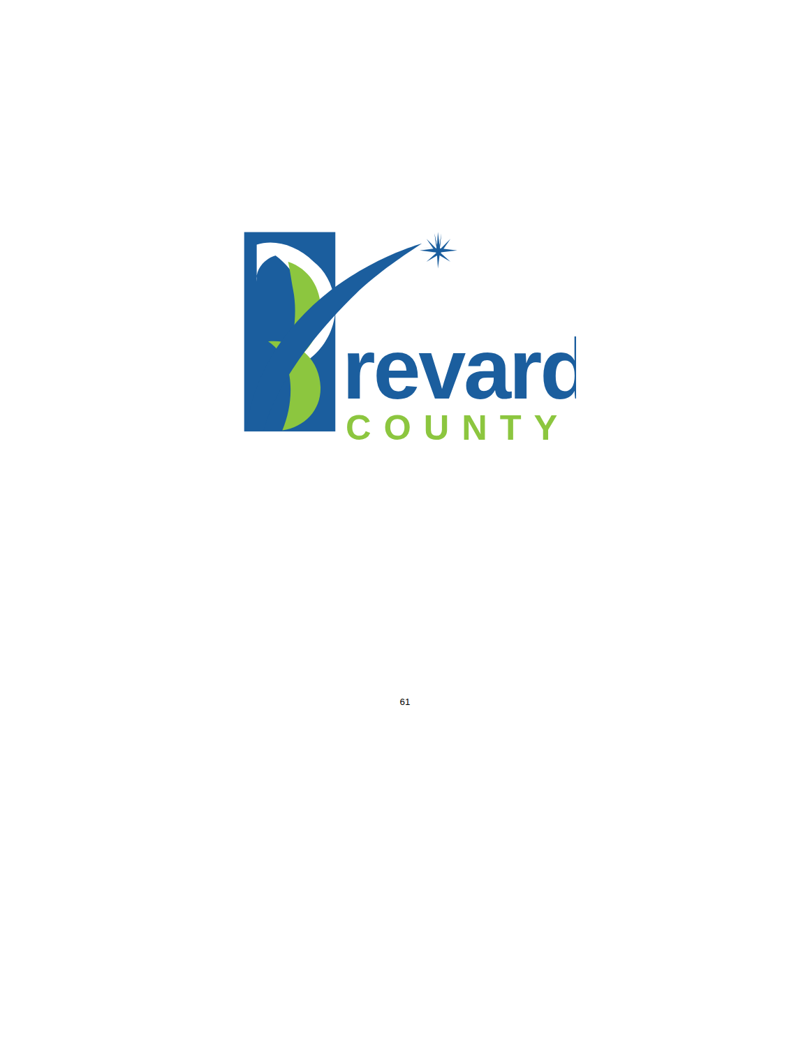Brevard County revard COUNTY
61